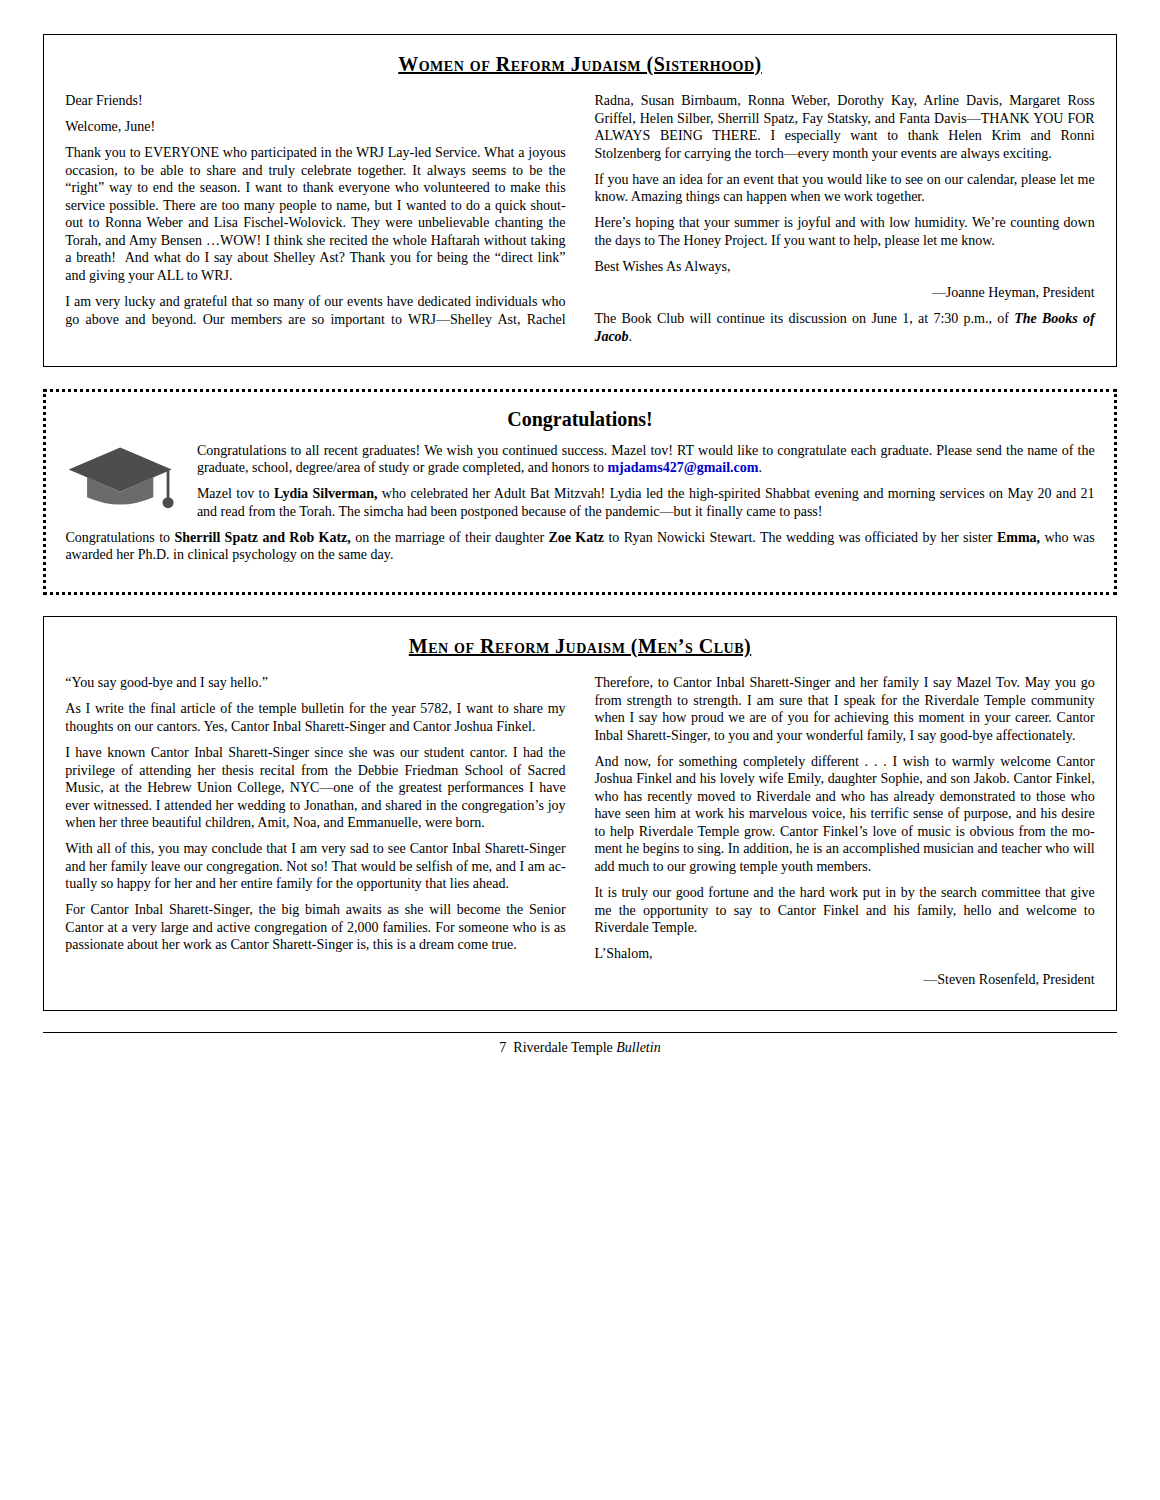Women of Reform Judaism (Sisterhood)
Dear Friends!
Welcome, June!
Thank you to EVERYONE who participated in the WRJ Lay-led Service. What a joyous occasion, to be able to share and truly celebrate together. It always seems to be the “right” way to end the season. I want to thank everyone who volunteered to make this service possible. There are too many people to name, but I wanted to do a quick shout-out to Ronna Weber and Lisa Fischel-Wolovick. They were unbelievable chanting the Torah, and Amy Bensen …WOW! I think she recited the whole Haftarah without taking a breath! And what do I say about Shelley Ast? Thank you for being the “direct link” and giving your ALL to WRJ.
I am very lucky and grateful that so many of our events have dedicated individuals who go above and beyond. Our members are so important to WRJ—Shelley Ast, Rachel Radna, Susan Birnbaum, Ronna Weber, Dorothy Kay, Arline Davis, Margaret Ross Griffel, Helen Silber, Sherrill Spatz, Fay Statsky, and Fanta Davis—THANK YOU FOR ALWAYS BEING THERE. I especially want to thank Helen Krim and Ronni Stolzenberg for carrying the torch—every month your events are always exciting.
If you have an idea for an event that you would like to see on our calendar, please let me know. Amazing things can happen when we work together.
Here’s hoping that your summer is joyful and with low humidity. We’re counting down the days to The Honey Project. If you want to help, please let me know.
Best Wishes As Always,
—Joanne Heyman, President
The Book Club will continue its discussion on June 1, at 7:30 p.m., of The Books of Jacob.
Congratulations!
Congratulations to all recent graduates! We wish you continued success. Mazel tov! RT would like to congratulate each graduate. Please send the name of the graduate, school, degree/area of study or grade completed, and honors to mjadams427@gmail.com.
Mazel tov to Lydia Silverman, who celebrated her Adult Bat Mitzvah! Lydia led the high-spirited Shabbat evening and morning services on May 20 and 21 and read from the Torah. The simcha had been postponed because of the pandemic—but it finally came to pass!
Congratulations to Sherrill Spatz and Rob Katz, on the marriage of their daughter Zoe Katz to Ryan Nowicki Stewart. The wedding was officiated by her sister Emma, who was awarded her Ph.D. in clinical psychology on the same day.
Men of Reform Judaism (Men’s Club)
“You say good-bye and I say hello.”
As I write the final article of the temple bulletin for the year 5782, I want to share my thoughts on our cantors. Yes, Cantor Inbal Sharett-Singer and Cantor Joshua Finkel.
I have known Cantor Inbal Sharett-Singer since she was our student cantor. I had the privilege of attending her thesis recital from the Debbie Friedman School of Sacred Music, at the Hebrew Union College, NYC—one of the greatest performances I have ever witnessed. I attended her wedding to Jonathan, and shared in the congregation’s joy when her three beautiful children, Amit, Noa, and Emmanuelle, were born.
With all of this, you may conclude that I am very sad to see Cantor Inbal Sharett-Singer and her family leave our congregation. Not so! That would be selfish of me, and I am actually so happy for her and her entire family for the opportunity that lies ahead.
For Cantor Inbal Sharett-Singer, the big bimah awaits as she will become the Senior Cantor at a very large and active congregation of 2,000 families. For someone who is as passionate about her work as Cantor Sharett-Singer is, this is a dream come true.
Therefore, to Cantor Inbal Sharett-Singer and her family I say Mazel Tov. May you go from strength to strength. I am sure that I speak for the Riverdale Temple community when I say how proud we are of you for achieving this moment in your career. Cantor Inbal Sharett-Singer, to you and your wonderful family, I say good-bye affectionately.
And now, for something completely different . . . I wish to warmly welcome Cantor Joshua Finkel and his lovely wife Emily, daughter Sophie, and son Jakob. Cantor Finkel, who has recently moved to Riverdale and who has already demonstrated to those who have seen him at work his marvelous voice, his terrific sense of purpose, and his desire to help Riverdale Temple grow. Cantor Finkel’s love of music is obvious from the moment he begins to sing. In addition, he is an accomplished musician and teacher who will add much to our growing temple youth members.
It is truly our good fortune and the hard work put in by the search committee that give me the opportunity to say to Cantor Finkel and his family, hello and welcome to Riverdale Temple.
L’Shalom,
—Steven Rosenfeld, President
7 Riverdale Temple Bulletin